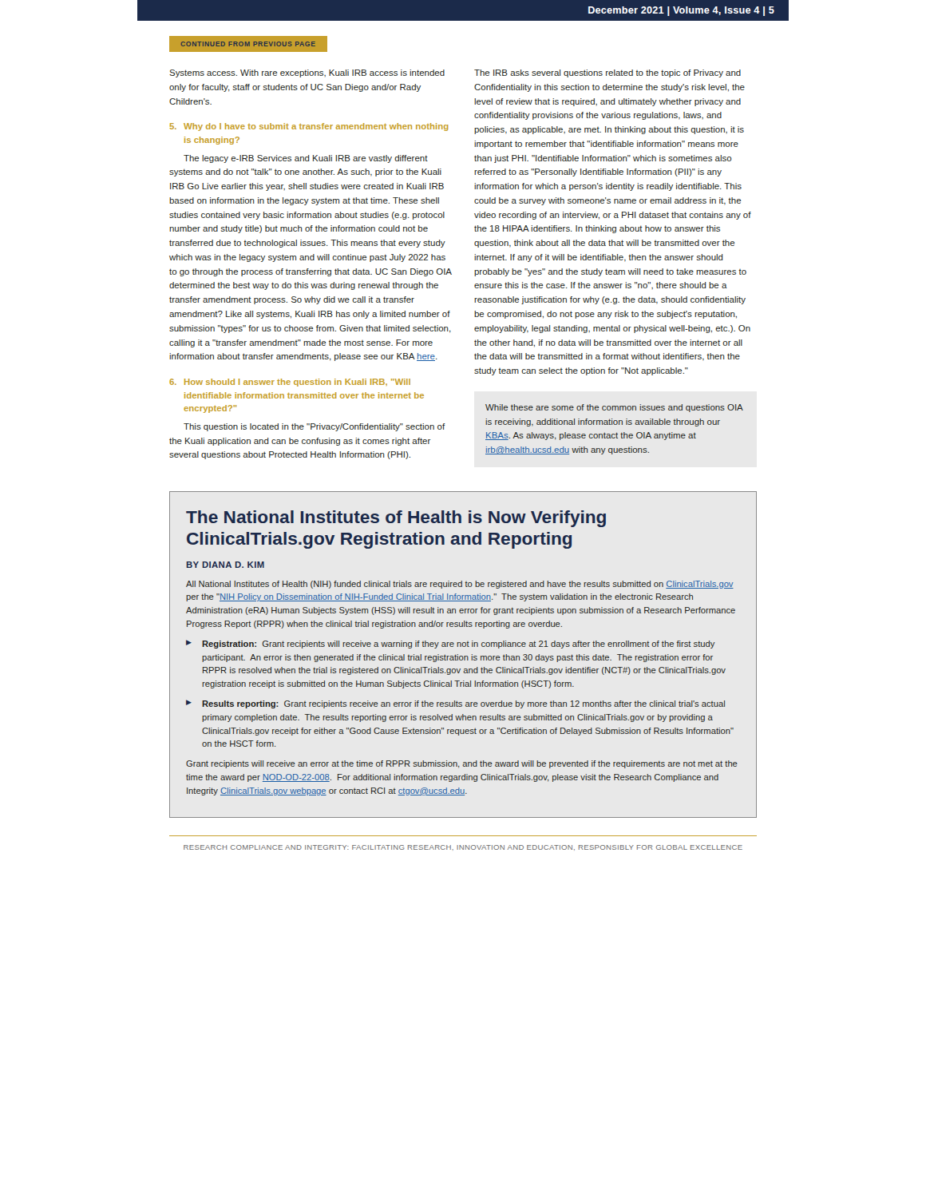December 2021 | Volume 4, Issue 4 | 5
CONTINUED FROM PREVIOUS PAGE
Systems access. With rare exceptions, Kuali IRB access is intended only for faculty, staff or students of UC San Diego and/or Rady Children's.
5.
Why do I have to submit a transfer amendment when nothing is changing?
The legacy e-IRB Services and Kuali IRB are vastly different systems and do not "talk" to one another. As such, prior to the Kuali IRB Go Live earlier this year, shell studies were created in Kuali IRB based on information in the legacy system at that time. These shell studies contained very basic information about studies (e.g. protocol number and study title) but much of the information could not be transferred due to technological issues. This means that every study which was in the legacy system and will continue past July 2022 has to go through the process of transferring that data. UC San Diego OIA determined the best way to do this was during renewal through the transfer amendment process. So why did we call it a transfer amendment? Like all systems, Kuali IRB has only a limited number of submission "types" for us to choose from. Given that limited selection, calling it a "transfer amendment" made the most sense. For more information about transfer amendments, please see our KBA here.
6.
How should I answer the question in Kuali IRB, "Will identifiable information transmitted over the internet be encrypted?"
This question is located in the "Privacy/Confidentiality" section of the Kuali application and can be confusing as it comes right after several questions about Protected Health Information (PHI).
The IRB asks several questions related to the topic of Privacy and Confidentiality in this section to determine the study's risk level, the level of review that is required, and ultimately whether privacy and confidentiality provisions of the various regulations, laws, and policies, as applicable, are met. In thinking about this question, it is important to remember that "identifiable information" means more than just PHI. "Identifiable Information" which is sometimes also referred to as "Personally Identifiable Information (PII)" is any information for which a person's identity is readily identifiable. This could be a survey with someone's name or email address in it, the video recording of an interview, or a PHI dataset that contains any of the 18 HIPAA identifiers. In thinking about how to answer this question, think about all the data that will be transmitted over the internet. If any of it will be identifiable, then the answer should probably be "yes" and the study team will need to take measures to ensure this is the case. If the answer is "no", there should be a reasonable justification for why (e.g. the data, should confidentiality be compromised, do not pose any risk to the subject's reputation, employability, legal standing, mental or physical well-being, etc.). On the other hand, if no data will be transmitted over the internet or all the data will be transmitted in a format without identifiers, then the study team can select the option for "Not applicable."
While these are some of the common issues and questions OIA is receiving, additional information is available through our KBAs. As always, please contact the OIA anytime at irb@health.ucsd.edu with any questions.
The National Institutes of Health is Now Verifying ClinicalTrials.gov Registration and Reporting
BY DIANA D. KIM
All National Institutes of Health (NIH) funded clinical trials are required to be registered and have the results submitted on ClinicalTrials.gov per the "NIH Policy on Dissemination of NIH-Funded Clinical Trial Information." The system validation in the electronic Research Administration (eRA) Human Subjects System (HSS) will result in an error for grant recipients upon submission of a Research Performance Progress Report (RPPR) when the clinical trial registration and/or results reporting are overdue.
Registration: Grant recipients will receive a warning if they are not in compliance at 21 days after the enrollment of the first study participant. An error is then generated if the clinical trial registration is more than 30 days past this date. The registration error for RPPR is resolved when the trial is registered on ClinicalTrials.gov and the ClinicalTrials.gov identifier (NCT#) or the ClinicalTrials.gov registration receipt is submitted on the Human Subjects Clinical Trial Information (HSCT) form.
Results reporting: Grant recipients receive an error if the results are overdue by more than 12 months after the clinical trial's actual primary completion date. The results reporting error is resolved when results are submitted on ClinicalTrials.gov or by providing a ClinicalTrials.gov receipt for either a "Good Cause Extension" request or a "Certification of Delayed Submission of Results Information" on the HSCT form.
Grant recipients will receive an error at the time of RPPR submission, and the award will be prevented if the requirements are not met at the time the award per NOD-OD-22-008. For additional information regarding ClinicalTrials.gov, please visit the Research Compliance and Integrity ClinicalTrials.gov webpage or contact RCI at ctgov@ucsd.edu.
RESEARCH COMPLIANCE AND INTEGRITY: FACILITATING RESEARCH, INNOVATION AND EDUCATION, RESPONSIBLY FOR GLOBAL EXCELLENCE